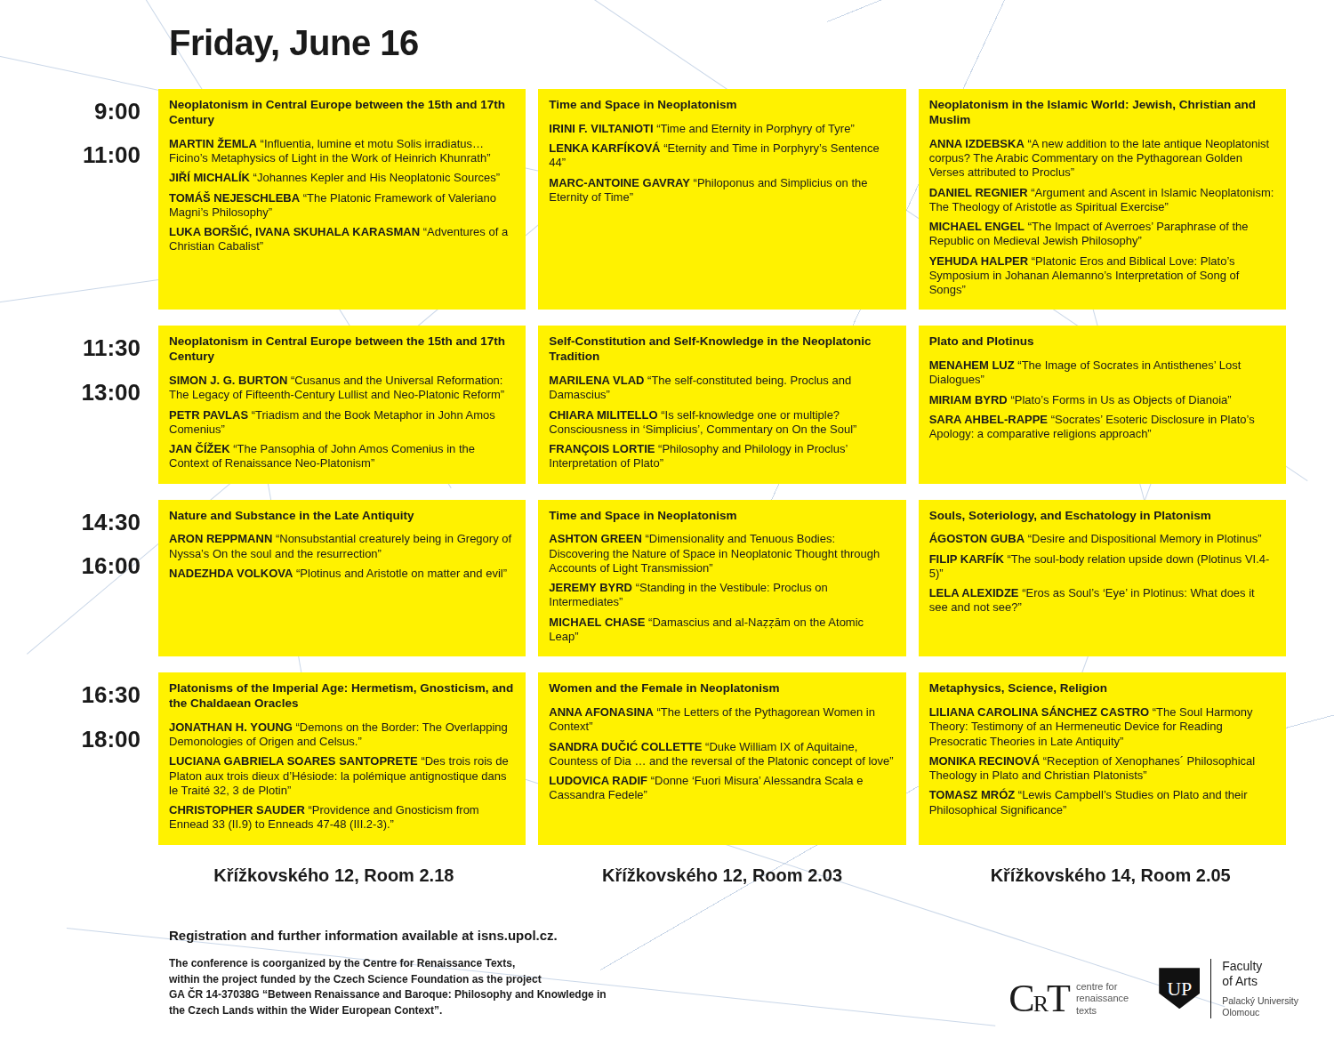Friday, June 16
| 9:00 11:00 | Neoplatonism in Central Europe between the 15th and 17th Century MARTIN ŽEMLA “Influentia, lumine et motu Solis irradiatus… Ficino’s Metaphysics of Light in the Work of Heinrich Khunrath” JIŘÍ MICHALÍK “Johannes Kepler and His Neoplatonic Sources” TOMÁŠ NEJESCHLEBA “The Platonic Framework of Valeriano Magni’s Philosophy” LUKA BORŠIĆ, IVANA SKUHALA KARASMAN “Adventures of a Christian Cabalist” | Time and Space in Neoplatonism IRINI F. VILTANIOTI “Time and Eternity in Porphyry of Tyre” LENKA KARFÍKOVÁ “Eternity and Time in Porphyry’s Sentence 44” MARC-ANTOINE GAVRAY “Philoponus and Simplicius on the Eternity of Time” | Neoplatonism in the Islamic World: Jewish, Christian and Muslim ANNA IZDEBSKA “A new addition to the late antique Neoplatonist corpus? The Arabic Commentary on the Pythagorean Golden Verses attributed to Proclus” DANIEL REGNIER “Argument and Ascent in Islamic Neoplatonism: The Theology of Aristotle as Spiritual Exercise” MICHAEL ENGEL “The Impact of Averroes’ Paraphrase of the Republic on Medieval Jewish Philosophy” YEHUDA HALPER “Platonic Eros and Biblical Love: Plato’s Symposium in Johanan Alemanno’s Interpretation of Song of Songs” |
| 11:30 13:00 | Neoplatonism in Central Europe between the 15th and 17th Century SIMON J. G. BURTON “Cusanus and the Universal Reformation: The Legacy of Fifteenth-Century Lullist and Neo-Platonic Reform” PETR PAVLAS “Triadism and the Book Metaphor in John Amos Comenius” JAN ČÍŽEK “The Pansophia of John Amos Comenius in the Context of Renaissance Neo-Platonism” | Self-Constitution and Self-Knowledge in the Neoplatonic Tradition MARILENA VLAD “The self-constituted being. Proclus and Damascius” CHIARA MILITELLO “Is self-knowledge one or multiple? Consciousness in ‘Simplicius’, Commentary on On the Soul” FRANÇOIS LORTIE “Philosophy and Philology in Proclus’ Interpretation of Plato” | Plato and Plotinus MENAHEM LUZ “The Image of Socrates in Antisthenes’ Lost Dialogues” MIRIAM BYRD “Plato’s Forms in Us as Objects of Dianoia” SARA AHBEL-RAPPE “Socrates’ Esoteric Disclosure in Plato’s Apology: a comparative religions approach” |
| 14:30 16:00 | Nature and Substance in the Late Antiquity ARON REPPMANN “Nonsubstantial creaturely being in Gregory of Nyssa’s On the soul and the resurrection” NADEZHDA VOLKOVA “Plotinus and Aristotle on matter and evil” | Time and Space in Neoplatonism ASHTON GREEN “Dimensionality and Tenuous Bodies: Discovering the Nature of Space in Neoplatonic Thought through Accounts of Light Transmission” JEREMY BYRD “Standing in the Vestibule: Proclus on Intermediates” MICHAEL CHASE “Damascius and al-Naẓẓām on the Atomic Leap” | Souls, Soteriology, and Eschatology in Platonism ÁGOSTON GUBA “Desire and Dispositional Memory in Plotinus” FILIP KARFÍK “The soul-body relation upside down (Plotinus VI.4-5)” LELA ALEXIDZE “Eros as Soul’s ‘Eye’ in Plotinus: What does it see and not see?” |
| 16:30 18:00 | Platonisms of the Imperial Age: Hermetism, Gnosticism, and the Chaldaean Oracles JONATHAN H. YOUNG “Demons on the Border: The Overlapping Demonologies of Origen and Celsus.” LUCIANA GABRIELA SOARES SANTOPRETE “Des trois rois de Platon aux trois dieux d’Hésiode: la polémique antignostique dans le Traité 32, 3 de Plotin” CHRISTOPHER SAUDER “Providence and Gnosticism from Ennead 33 (II.9) to Enneads 47-48 (III.2-3).” | Women and the Female in Neoplatonism ANNA AFONASINA “The Letters of the Pythagorean Women in Context” SANDRA DUČIĆ COLLETTE “Duke William IX of Aquitaine, Countess of Dia … and the reversal of the Platonic concept of love” LUDOVICA RADIF “Donne ‘Fuori Misura’ Alessandra Scala e Cassandra Fedele” | Metaphysics, Science, Religion LILIANA CAROLINA SÁNCHEZ CASTRO “The Soul Harmony Theory: Testimony of an Hermeneutic Device for Reading Presocratic Theories in Late Antiquity” MONIKA RECINOVÁ “Reception of Xenophanes´ Philosophical Theology in Plato and Christian Platonists” TOMASZ MRÓZ “Lewis Campbell’s Studies on Plato and their Philosophical Significance” |
Křížkovského 12, Room 2.18
Křížkovského 12, Room 2.03
Křížkovského 14, Room 2.05
Registration and further information available at isns.upol.cz.
The conference is coorganized by the Centre for Renaissance Texts,
within the project funded by the Czech Science Foundation as the project
GA ČR 14-37038G “Between Renaissance and Baroque: Philosophy and Knowledge in
the Czech Lands within the Wider European Context”.
CRT
centre for
renaissance
texts
UP
Faculty
of Arts
Palacký University
Olomouc